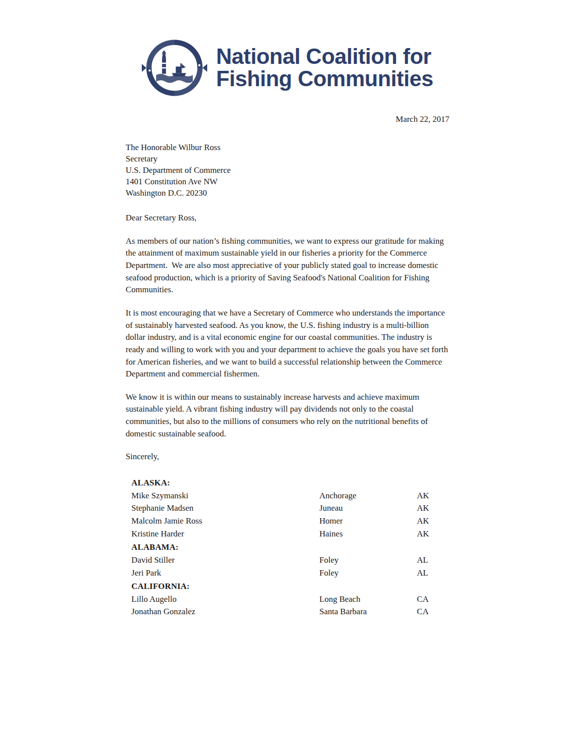National Coalition for
Fishing Communities
March 22, 2017
The Honorable Wilbur Ross
Secretary
U.S. Department of Commerce
1401 Constitution Ave NW
Washington D.C. 20230
Dear Secretary Ross,
As members of our nation’s fishing communities, we want to express our gratitude for making the attainment of maximum sustainable yield in our fisheries a priority for the Commerce Department. We are also most appreciative of your publicly stated goal to increase domestic seafood production, which is a priority of Saving Seafood's National Coalition for Fishing Communities.
It is most encouraging that we have a Secretary of Commerce who understands the importance of sustainably harvested seafood. As you know, the U.S. fishing industry is a multi-billion dollar industry, and is a vital economic engine for our coastal communities. The industry is ready and willing to work with you and your department to achieve the goals you have set forth for American fisheries, and we want to build a successful relationship between the Commerce Department and commercial fishermen.
We know it is within our means to sustainably increase harvests and achieve maximum sustainable yield. A vibrant fishing industry will pay dividends not only to the coastal communities, but also to the millions of consumers who rely on the nutritional benefits of domestic sustainable seafood.
Sincerely,
| ALASKA: |
| Mike Szymanski | Anchorage | AK |
| Stephanie Madsen | Juneau | AK |
| Malcolm Jamie Ross | Homer | AK |
| Kristine Harder | Haines | AK |
| ALABAMA: |
| David Stiller | Foley | AL |
| Jeri Park | Foley | AL |
| CALIFORNIA: |
| Lillo Augello | Long Beach | CA |
| Jonathan Gonzalez | Santa Barbara | CA |